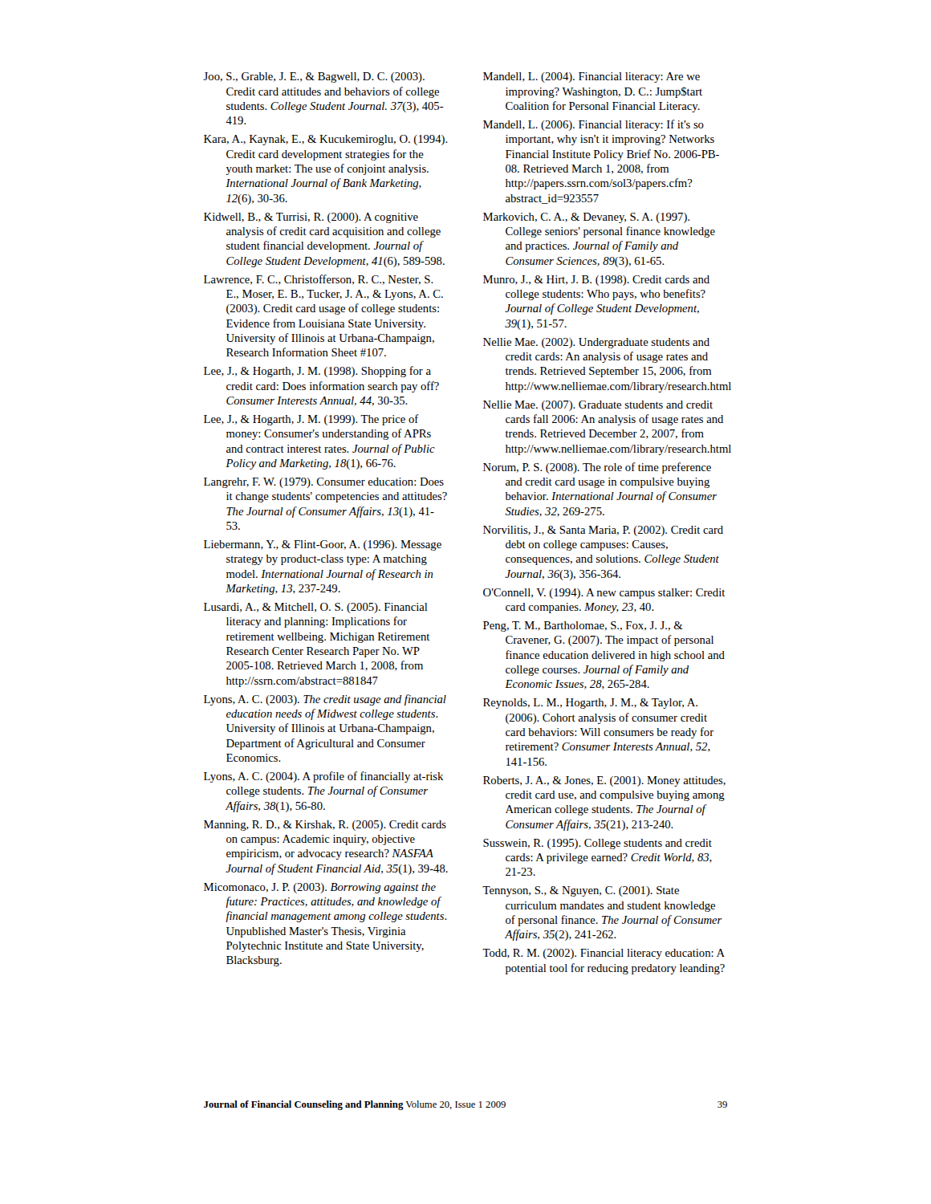Joo, S., Grable, J. E., & Bagwell, D. C. (2003). Credit card attitudes and behaviors of college students. College Student Journal. 37(3), 405-419.
Kara, A., Kaynak, E., & Kucukemiroglu, O. (1994). Credit card development strategies for the youth market: The use of conjoint analysis. International Journal of Bank Marketing, 12(6), 30-36.
Kidwell, B., & Turrisi, R. (2000). A cognitive analysis of credit card acquisition and college student financial development. Journal of College Student Development, 41(6), 589-598.
Lawrence, F. C., Christofferson, R. C., Nester, S. E., Moser, E. B., Tucker, J. A., & Lyons, A. C. (2003). Credit card usage of college students: Evidence from Louisiana State University. University of Illinois at Urbana-Champaign, Research Information Sheet #107.
Lee, J., & Hogarth, J. M. (1998). Shopping for a credit card: Does information search pay off? Consumer Interests Annual, 44, 30-35.
Lee, J., & Hogarth, J. M. (1999). The price of money: Consumer's understanding of APRs and contract interest rates. Journal of Public Policy and Marketing, 18(1), 66-76.
Langrehr, F. W. (1979). Consumer education: Does it change students' competencies and attitudes? The Journal of Consumer Affairs, 13(1), 41-53.
Liebermann, Y., & Flint-Goor, A. (1996). Message strategy by product-class type: A matching model. International Journal of Research in Marketing, 13, 237-249.
Lusardi, A., & Mitchell, O. S. (2005). Financial literacy and planning: Implications for retirement wellbeing. Michigan Retirement Research Center Research Paper No. WP 2005-108. Retrieved March 1, 2008, from http://ssrn.com/abstract=881847
Lyons, A. C. (2003). The credit usage and financial education needs of Midwest college students. University of Illinois at Urbana-Champaign, Department of Agricultural and Consumer Economics.
Lyons, A. C. (2004). A profile of financially at-risk college students. The Journal of Consumer Affairs, 38(1), 56-80.
Manning, R. D., & Kirshak, R. (2005). Credit cards on campus: Academic inquiry, objective empiricism, or advocacy research? NASFAA Journal of Student Financial Aid, 35(1), 39-48.
Micomonaco, J. P. (2003). Borrowing against the future: Practices, attitudes, and knowledge of financial management among college students. Unpublished Master's Thesis, Virginia Polytechnic Institute and State University, Blacksburg.
Mandell, L. (2004). Financial literacy: Are we improving? Washington, D. C.: Jump$tart Coalition for Personal Financial Literacy.
Mandell, L. (2006). Financial literacy: If it's so important, why isn't it improving? Networks Financial Institute Policy Brief No. 2006-PB-08. Retrieved March 1, 2008, from http://papers.ssrn.com/sol3/papers.cfm?abstract_id=923557
Markovich, C. A., & Devaney, S. A. (1997). College seniors' personal finance knowledge and practices. Journal of Family and Consumer Sciences, 89(3), 61-65.
Munro, J., & Hirt, J. B. (1998). Credit cards and college students: Who pays, who benefits? Journal of College Student Development, 39(1), 51-57.
Nellie Mae. (2002). Undergraduate students and credit cards: An analysis of usage rates and trends. Retrieved September 15, 2006, from http://www.nelliemae.com/library/research.html
Nellie Mae. (2007). Graduate students and credit cards fall 2006: An analysis of usage rates and trends. Retrieved December 2, 2007, from http://www.nelliemae.com/library/research.html
Norum, P. S. (2008). The role of time preference and credit card usage in compulsive buying behavior. International Journal of Consumer Studies, 32, 269-275.
Norvilitis, J., & Santa Maria, P. (2002). Credit card debt on college campuses: Causes, consequences, and solutions. College Student Journal, 36(3), 356-364.
O'Connell, V. (1994). A new campus stalker: Credit card companies. Money, 23, 40.
Peng, T. M., Bartholomae, S., Fox, J. J., & Cravener, G. (2007). The impact of personal finance education delivered in high school and college courses. Journal of Family and Economic Issues, 28, 265-284.
Reynolds, L. M., Hogarth, J. M., & Taylor, A. (2006). Cohort analysis of consumer credit card behaviors: Will consumers be ready for retirement? Consumer Interests Annual, 52, 141-156.
Roberts, J. A., & Jones, E. (2001). Money attitudes, credit card use, and compulsive buying among American college students. The Journal of Consumer Affairs, 35(21), 213-240.
Susswein, R. (1995). College students and credit cards: A privilege earned? Credit World, 83, 21-23.
Tennyson, S., & Nguyen, C. (2001). State curriculum mandates and student knowledge of personal finance. The Journal of Consumer Affairs, 35(2), 241-262.
Todd, R. M. (2002). Financial literacy education: A potential tool for reducing predatory leanding?
Journal of Financial Counseling and Planning Volume 20, Issue 1 2009
39